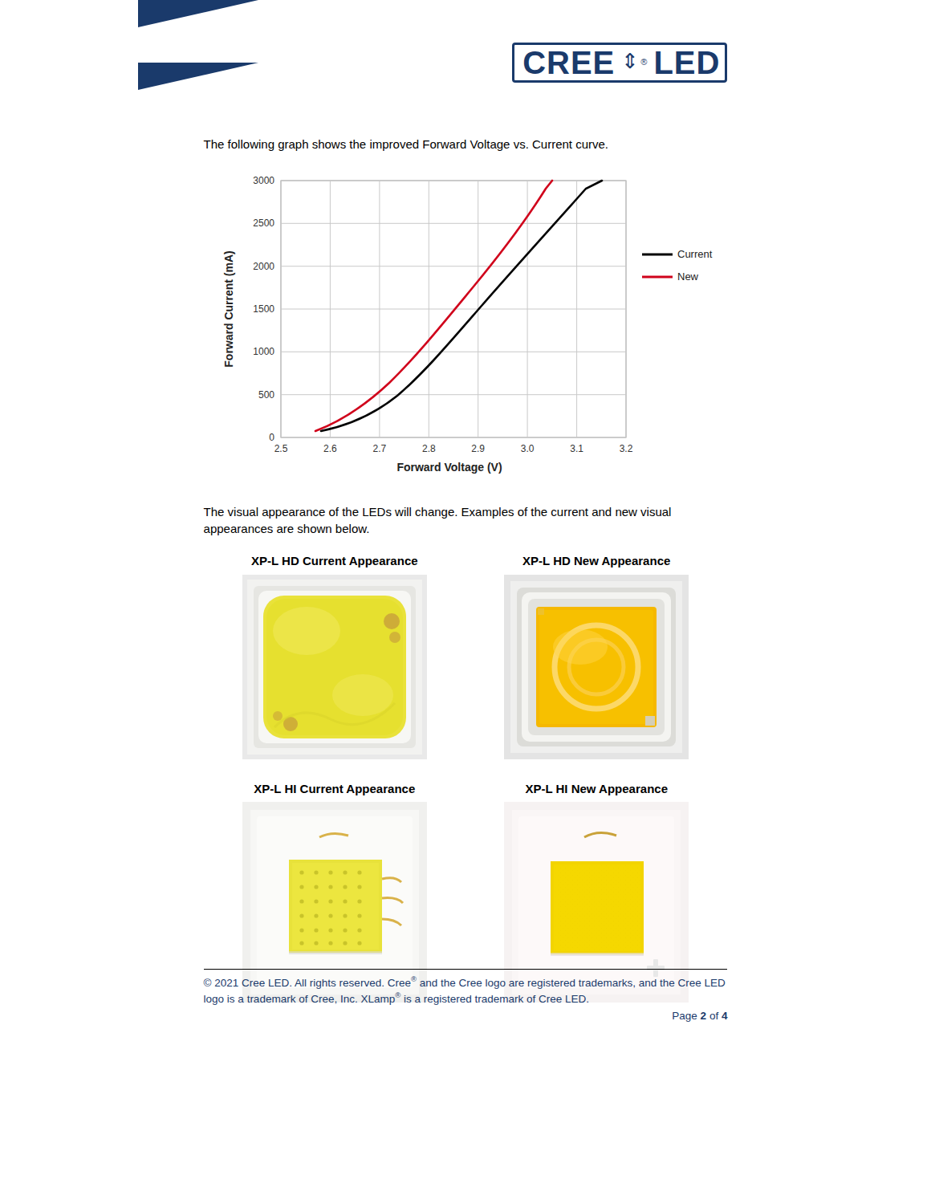CREE⇕®LED
The following graph shows the improved Forward Voltage vs. Current curve.
0 500 1000 1500 2000 2500 3000 2.5 2.6 2.7 2.8 2.9 3.0 3.1 3.2 Forward Voltage (V) Forward Current (mA) Current New
The visual appearance of the LEDs will change. Examples of the current and new visual appearances are shown below.
| XP-L HD Current Appearance | XP-L HD New Appearance |
| XP-L HI Current Appearance | XP-L HI New Appearance |
© 2021 Cree LED. All rights reserved. Cree® and the Cree logo are registered trademarks, and the Cree LED logo is a trademark of Cree, Inc. XLamp® is a registered trademark of Cree LED.
Page 2 of 4